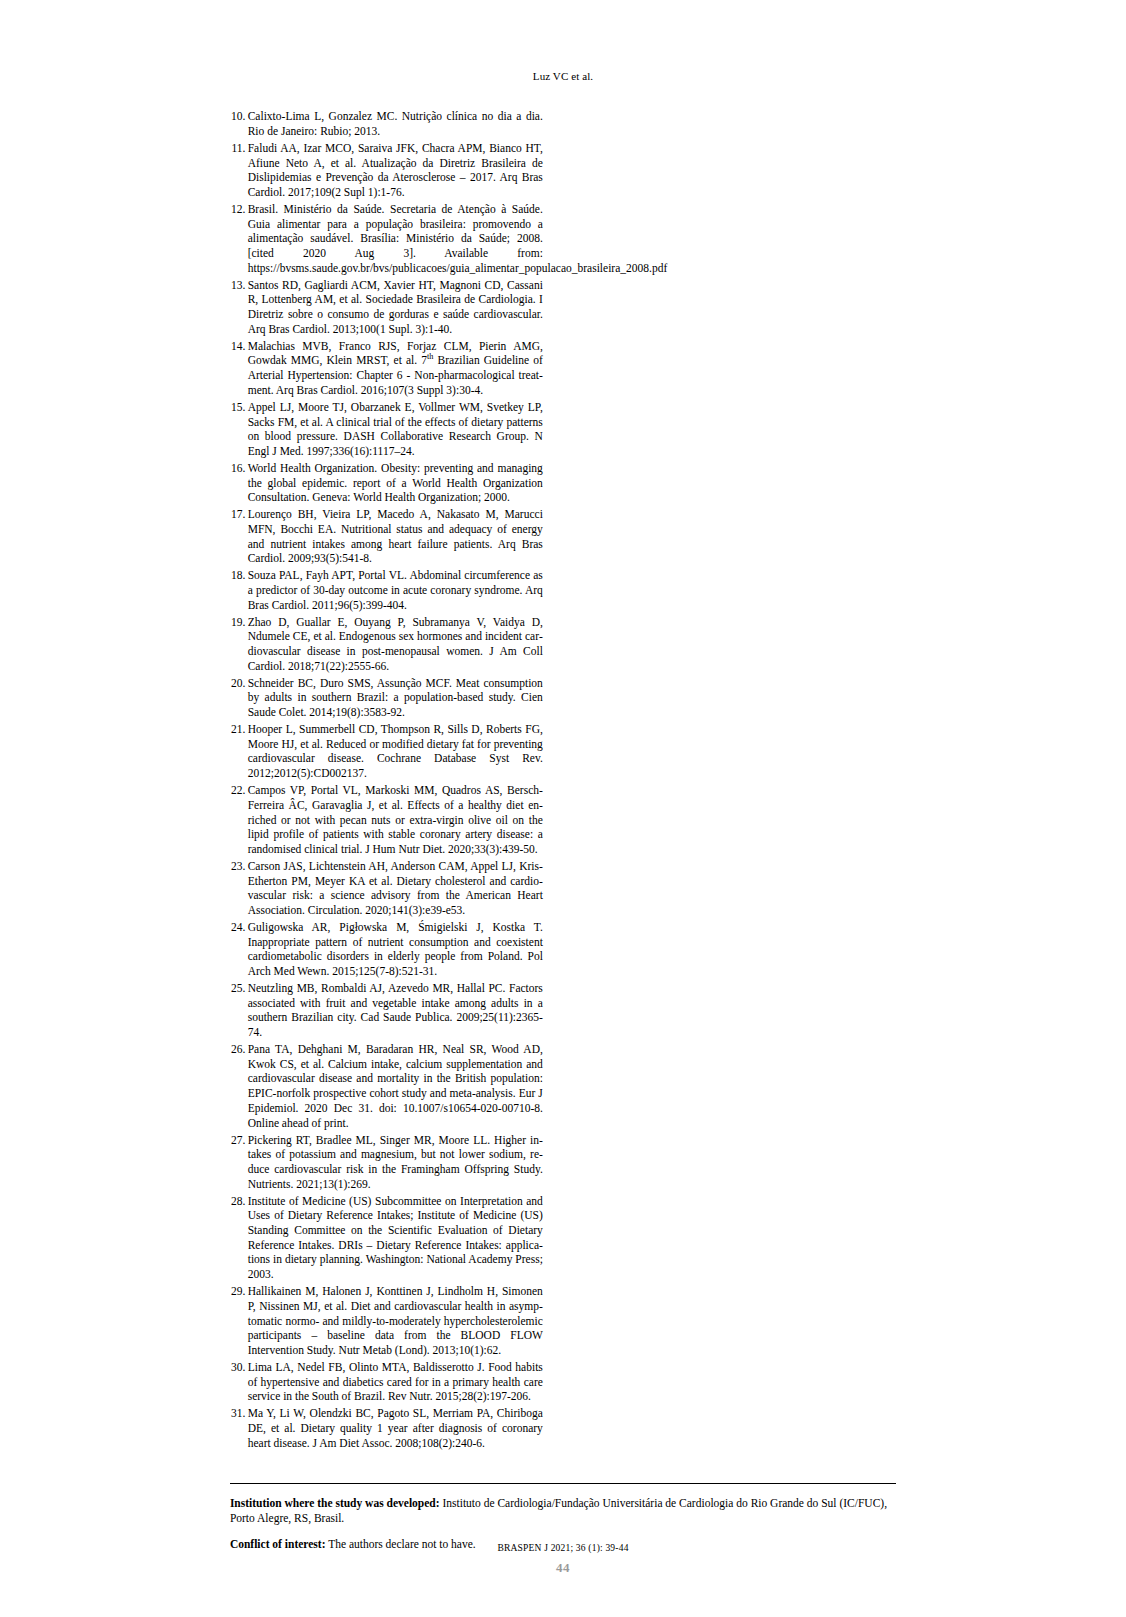Luz VC et al.
Calixto-Lima L, Gonzalez MC. Nutrição clínica no dia a dia. Rio de Janeiro: Rubio; 2013.
Faludi AA, Izar MCO, Saraiva JFK, Chacra APM, Bianco HT, Afiune Neto A, et al. Atualização da Diretriz Brasileira de Dislipidemias e Prevenção da Aterosclerose – 2017. Arq Bras Cardiol. 2017;109(2 Supl 1):1-76.
Brasil. Ministério da Saúde. Secretaria de Atenção à Saúde. Guia alimentar para a população brasileira: promovendo a alimentação saudável. Brasília: Ministério da Saúde; 2008. [cited 2020 Aug 3]. Available from: https://bvsms.saude.gov.br/bvs/publicacoes/guia_alimentar_populacao_brasileira_2008.pdf
Santos RD, Gagliardi ACM, Xavier HT, Magnoni CD, Cassani R, Lottenberg AM, et al. Sociedade Brasileira de Cardiologia. I Diretriz sobre o consumo de gorduras e saúde cardiovascular. Arq Bras Cardiol. 2013;100(1 Supl. 3):1-40.
Malachias MVB, Franco RJS, Forjaz CLM, Pierin AMG, Gowdak MMG, Klein MRST, et al. 7th Brazilian Guideline of Arterial Hypertension: Chapter 6 - Non-pharmacological treatment. Arq Bras Cardiol. 2016;107(3 Suppl 3):30-4.
Appel LJ, Moore TJ, Obarzanek E, Vollmer WM, Svetkey LP, Sacks FM, et al. A clinical trial of the effects of dietary patterns on blood pressure. DASH Collaborative Research Group. N Engl J Med. 1997;336(16):1117–24.
World Health Organization. Obesity: preventing and managing the global epidemic. report of a World Health Organization Consultation. Geneva: World Health Organization; 2000.
Lourenço BH, Vieira LP, Macedo A, Nakasato M, Marucci MFN, Bocchi EA. Nutritional status and adequacy of energy and nutrient intakes among heart failure patients. Arq Bras Cardiol. 2009;93(5):541-8.
Souza PAL, Fayh APT, Portal VL. Abdominal circumference as a predictor of 30-day outcome in acute coronary syndrome. Arq Bras Cardiol. 2011;96(5):399-404.
Zhao D, Guallar E, Ouyang P, Subramanya V, Vaidya D, Ndumele CE, et al. Endogenous sex hormones and incident cardiovascular disease in post-menopausal women. J Am Coll Cardiol. 2018;71(22):2555-66.
Schneider BC, Duro SMS, Assunção MCF. Meat consumption by adults in southern Brazil: a population-based study. Cien Saude Colet. 2014;19(8):3583-92.
Hooper L, Summerbell CD, Thompson R, Sills D, Roberts FG, Moore HJ, et al. Reduced or modified dietary fat for preventing cardiovascular disease. Cochrane Database Syst Rev. 2012;2012(5):CD002137.
Campos VP, Portal VL, Markoski MM, Quadros AS, Bersch-Ferreira ÂC, Garavaglia J, et al. Effects of a healthy diet enriched or not with pecan nuts or extra-virgin olive oil on the lipid profile of patients with stable coronary artery disease: a randomised clinical trial. J Hum Nutr Diet. 2020;33(3):439-50.
Carson JAS, Lichtenstein AH, Anderson CAM, Appel LJ, Kris-Etherton PM, Meyer KA et al. Dietary cholesterol and cardiovascular risk: a science advisory from the American Heart Association. Circulation. 2020;141(3):e39-e53.
Guligowska AR, Pigłowska M, Śmigielski J, Kostka T. Inappropriate pattern of nutrient consumption and coexistent cardiometabolic disorders in elderly people from Poland. Pol Arch Med Wewn. 2015;125(7-8):521-31.
Neutzling MB, Rombaldi AJ, Azevedo MR, Hallal PC. Factors associated with fruit and vegetable intake among adults in a southern Brazilian city. Cad Saude Publica. 2009;25(11):2365-74.
Pana TA, Dehghani M, Baradaran HR, Neal SR, Wood AD, Kwok CS, et al. Calcium intake, calcium supplementation and cardiovascular disease and mortality in the British population: EPIC-norfolk prospective cohort study and meta-analysis. Eur J Epidemiol. 2020 Dec 31. doi: 10.1007/s10654-020-00710-8. Online ahead of print.
Pickering RT, Bradlee ML, Singer MR, Moore LL. Higher intakes of potassium and magnesium, but not lower sodium, reduce cardiovascular risk in the Framingham Offspring Study. Nutrients. 2021;13(1):269.
Institute of Medicine (US) Subcommittee on Interpretation and Uses of Dietary Reference Intakes; Institute of Medicine (US) Standing Committee on the Scientific Evaluation of Dietary Reference Intakes. DRIs – Dietary Reference Intakes: applications in dietary planning. Washington: National Academy Press; 2003.
Hallikainen M, Halonen J, Konttinen J, Lindholm H, Simonen P, Nissinen MJ, et al. Diet and cardiovascular health in asymptomatic normo- and mildly-to-moderately hypercholesterolemic participants – baseline data from the BLOOD FLOW Intervention Study. Nutr Metab (Lond). 2013;10(1):62.
Lima LA, Nedel FB, Olinto MTA, Baldisserotto J. Food habits of hypertensive and diabetics cared for in a primary health care service in the South of Brazil. Rev Nutr. 2015;28(2):197-206.
Ma Y, Li W, Olendzki BC, Pagoto SL, Merriam PA, Chiriboga DE, et al. Dietary quality 1 year after diagnosis of coronary heart disease. J Am Diet Assoc. 2008;108(2):240-6.
Institution where the study was developed: Instituto de Cardiologia/Fundação Universitária de Cardiologia do Rio Grande do Sul (IC/FUC), Porto Alegre, RS, Brasil.
Conflict of interest: The authors declare not to have.
BRASPEN J 2021; 36 (1): 39-44
44